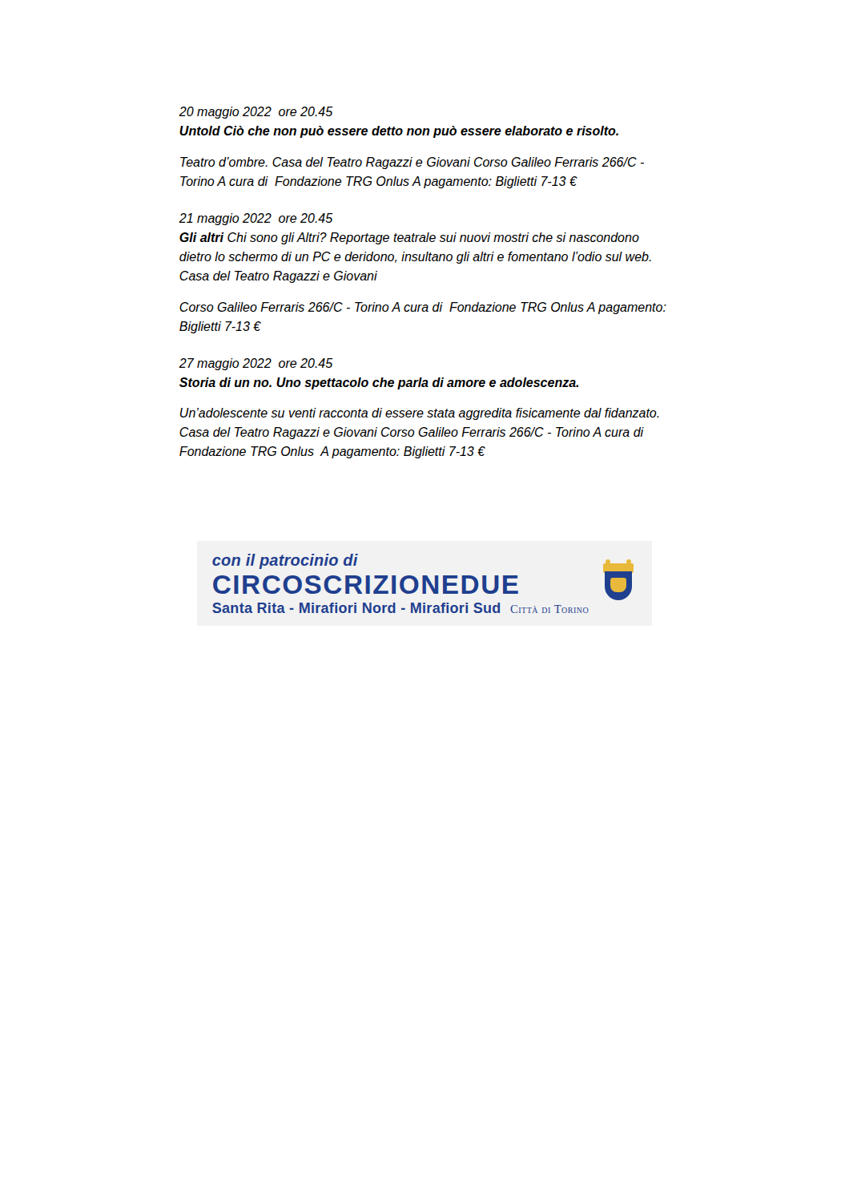20 maggio 2022 ore 20.45
Untold Ciò che non può essere detto non può essere elaborato e risolto.
Teatro d’ombre. Casa del Teatro Ragazzi e Giovani Corso Galileo Ferraris 266/C - Torino A cura di Fondazione TRG Onlus A pagamento: Biglietti 7-13 €
21 maggio 2022 ore 20.45
Gli altri Chi sono gli Altri? Reportage teatrale sui nuovi mostri che si nascondono dietro lo schermo di un PC e deridono, insultano gli altri e fomentano l’odio sul web. Casa del Teatro Ragazzi e Giovani
Corso Galileo Ferraris 266/C - Torino A cura di Fondazione TRG Onlus A pagamento: Biglietti 7-13 €
27 maggio 2022 ore 20.45
Storia di un no. Uno spettacolo che parla di amore e adolescenza.
Un’adolescente su venti racconta di essere stata aggredita fisicamente dal fidanzato. Casa del Teatro Ragazzi e Giovani Corso Galileo Ferraris 266/C - Torino A cura di Fondazione TRG Onlus A pagamento: Biglietti 7-13 €
con il patrocinio di
CIRCOSCRIZIONEDUE
Santa Rita - Mirafiori Nord - Mirafiori Sud Città di Torino